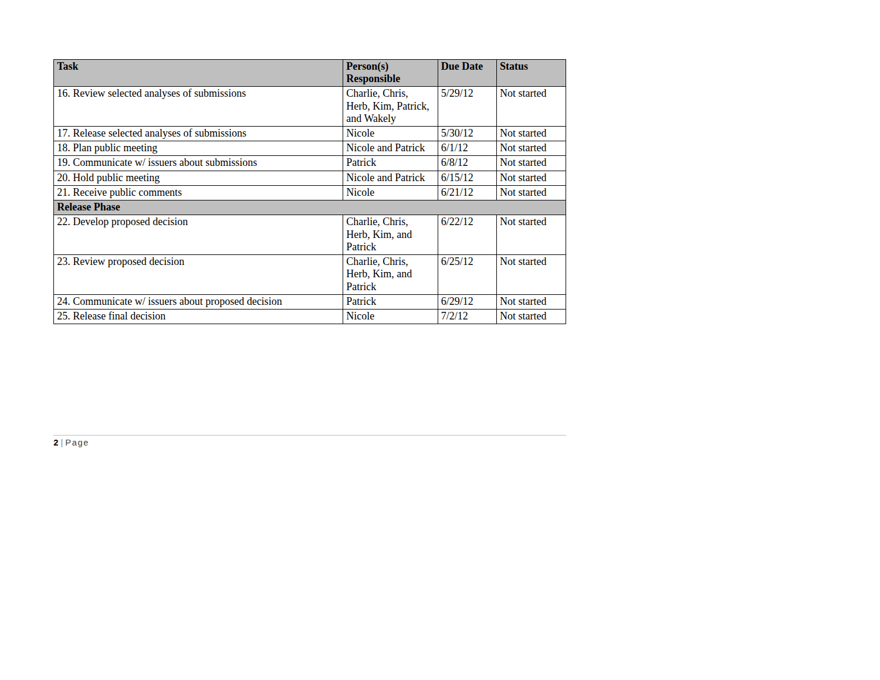| Task | Person(s) Responsible | Due Date | Status |
| --- | --- | --- | --- |
| 16. Review selected analyses of submissions | Charlie, Chris, Herb, Kim, Patrick, and Wakely | 5/29/12 | Not started |
| 17. Release selected analyses of submissions | Nicole | 5/30/12 | Not started |
| 18. Plan public meeting | Nicole and Patrick | 6/1/12 | Not started |
| 19. Communicate w/ issuers about submissions | Patrick | 6/8/12 | Not started |
| 20. Hold public meeting | Nicole and Patrick | 6/15/12 | Not started |
| 21. Receive public comments | Nicole | 6/21/12 | Not started |
| Release Phase |
| 22. Develop proposed decision | Charlie, Chris, Herb, Kim, and Patrick | 6/22/12 | Not started |
| 23. Review proposed decision | Charlie, Chris, Herb, Kim, and Patrick | 6/25/12 | Not started |
| 24. Communicate w/ issuers about proposed decision | Patrick | 6/29/12 | Not started |
| 25. Release final decision | Nicole | 7/2/12 | Not started |
2 | Page